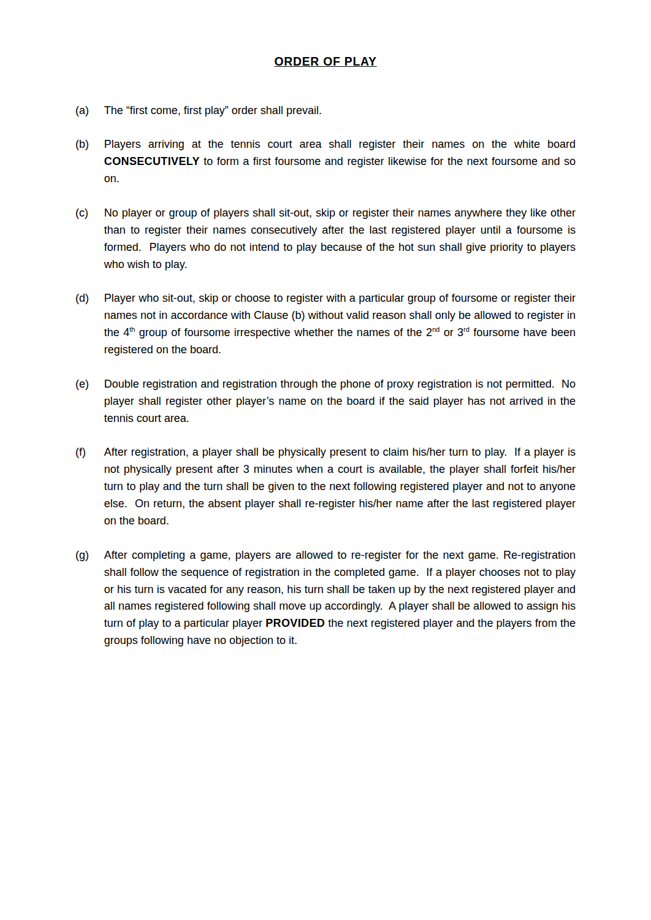ORDER OF PLAY
(a) The “first come, first play” order shall prevail.
(b) Players arriving at the tennis court area shall register their names on the white board CONSECUTIVELY to form a first foursome and register likewise for the next foursome and so on.
(c) No player or group of players shall sit-out, skip or register their names anywhere they like other than to register their names consecutively after the last registered player until a foursome is formed. Players who do not intend to play because of the hot sun shall give priority to players who wish to play.
(d) Player who sit-out, skip or choose to register with a particular group of foursome or register their names not in accordance with Clause (b) without valid reason shall only be allowed to register in the 4th group of foursome irrespective whether the names of the 2nd or 3rd foursome have been registered on the board.
(e) Double registration and registration through the phone of proxy registration is not permitted. No player shall register other player’s name on the board if the said player has not arrived in the tennis court area.
(f) After registration, a player shall be physically present to claim his/her turn to play. If a player is not physically present after 3 minutes when a court is available, the player shall forfeit his/her turn to play and the turn shall be given to the next following registered player and not to anyone else. On return, the absent player shall re-register his/her name after the last registered player on the board.
(g) After completing a game, players are allowed to re-register for the next game. Re-registration shall follow the sequence of registration in the completed game. If a player chooses not to play or his turn is vacated for any reason, his turn shall be taken up by the next registered player and all names registered following shall move up accordingly. A player shall be allowed to assign his turn of play to a particular player PROVIDED the next registered player and the players from the groups following have no objection to it.